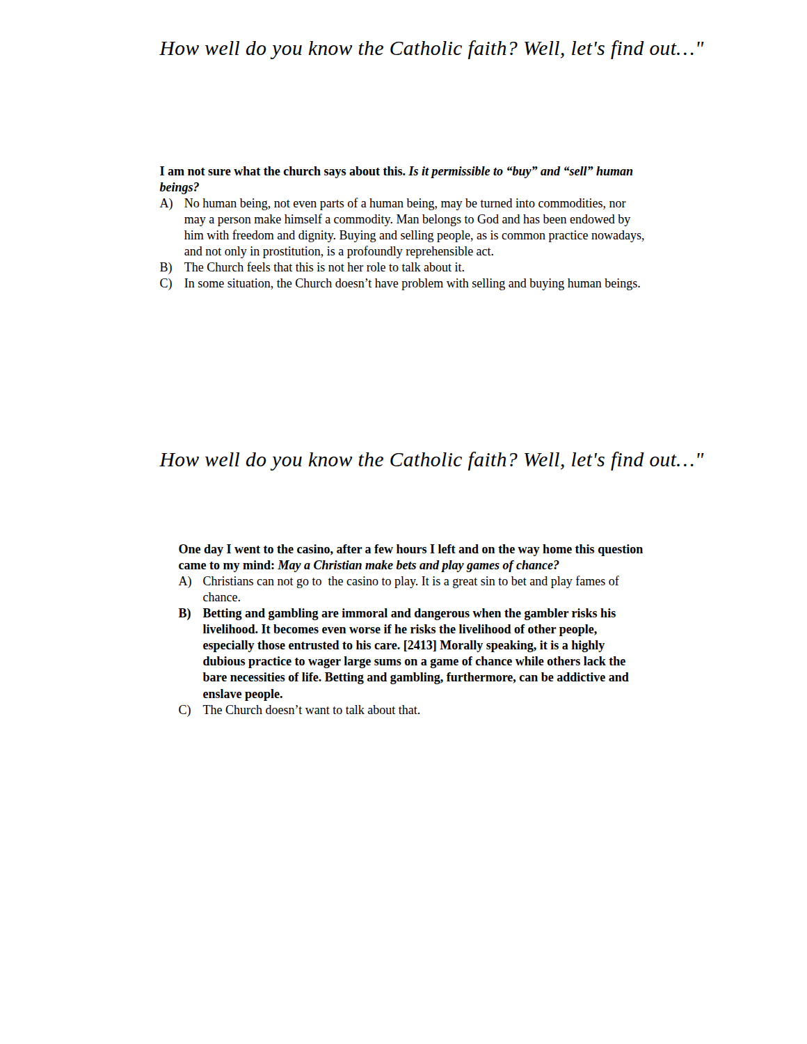How well do you know the Catholic faith? Well, let's find out…"
I am not sure what the church says about this. Is it permissible to “buy” and “sell” human beings?
A) No human being, not even parts of a human being, may be turned into commodities, nor may a person make himself a commodity. Man belongs to God and has been endowed by him with freedom and dignity. Buying and selling people, as is common practice nowadays, and not only in prostitution, is a profoundly reprehensible act.
B) The Church feels that this is not her role to talk about it.
C) In some situation, the Church doesn’t have problem with selling and buying human beings.
How well do you know the Catholic faith? Well, let's find out…"
One day I went to the casino, after a few hours I left and on the way home this question came to my mind: May a Christian make bets and play games of chance?
A) Christians can not go to the casino to play. It is a great sin to bet and play fames of chance.
B) Betting and gambling are immoral and dangerous when the gambler risks his livelihood. It becomes even worse if he risks the livelihood of other people, especially those entrusted to his care. [2413] Morally speaking, it is a highly dubious practice to wager large sums on a game of chance while others lack the bare necessities of life. Betting and gambling, furthermore, can be addictive and enslave people.
C) The Church doesn’t want to talk about that.